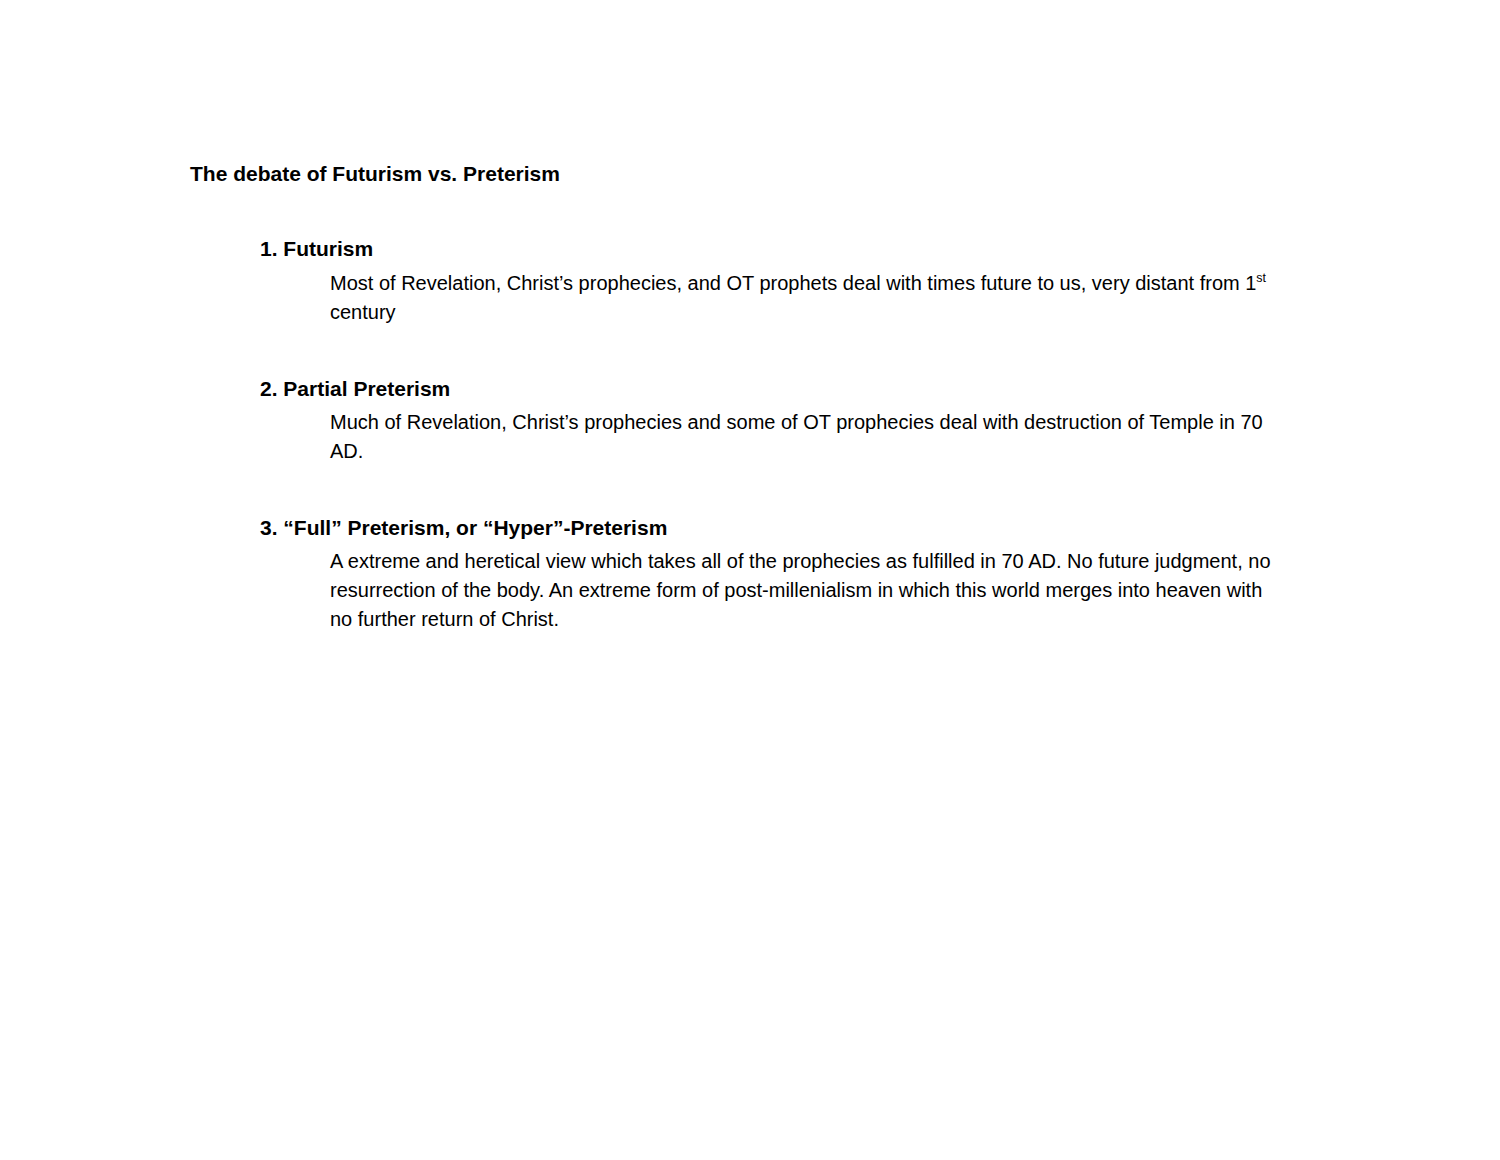The debate of Futurism vs. Preterism
1. Futurism
Most of Revelation, Christ’s prophecies, and OT prophets deal with times future to us, very distant from 1st century
2. Partial Preterism
Much of Revelation, Christ’s prophecies and some of OT prophecies deal with destruction of Temple in 70 AD.
3. “Full” Preterism, or “Hyper”-Preterism
A extreme and heretical view which takes all of the prophecies as fulfilled in 70 AD. No future judgment, no resurrection of the body. An extreme form of post-millenialism in which this world merges into heaven with no further return of Christ.